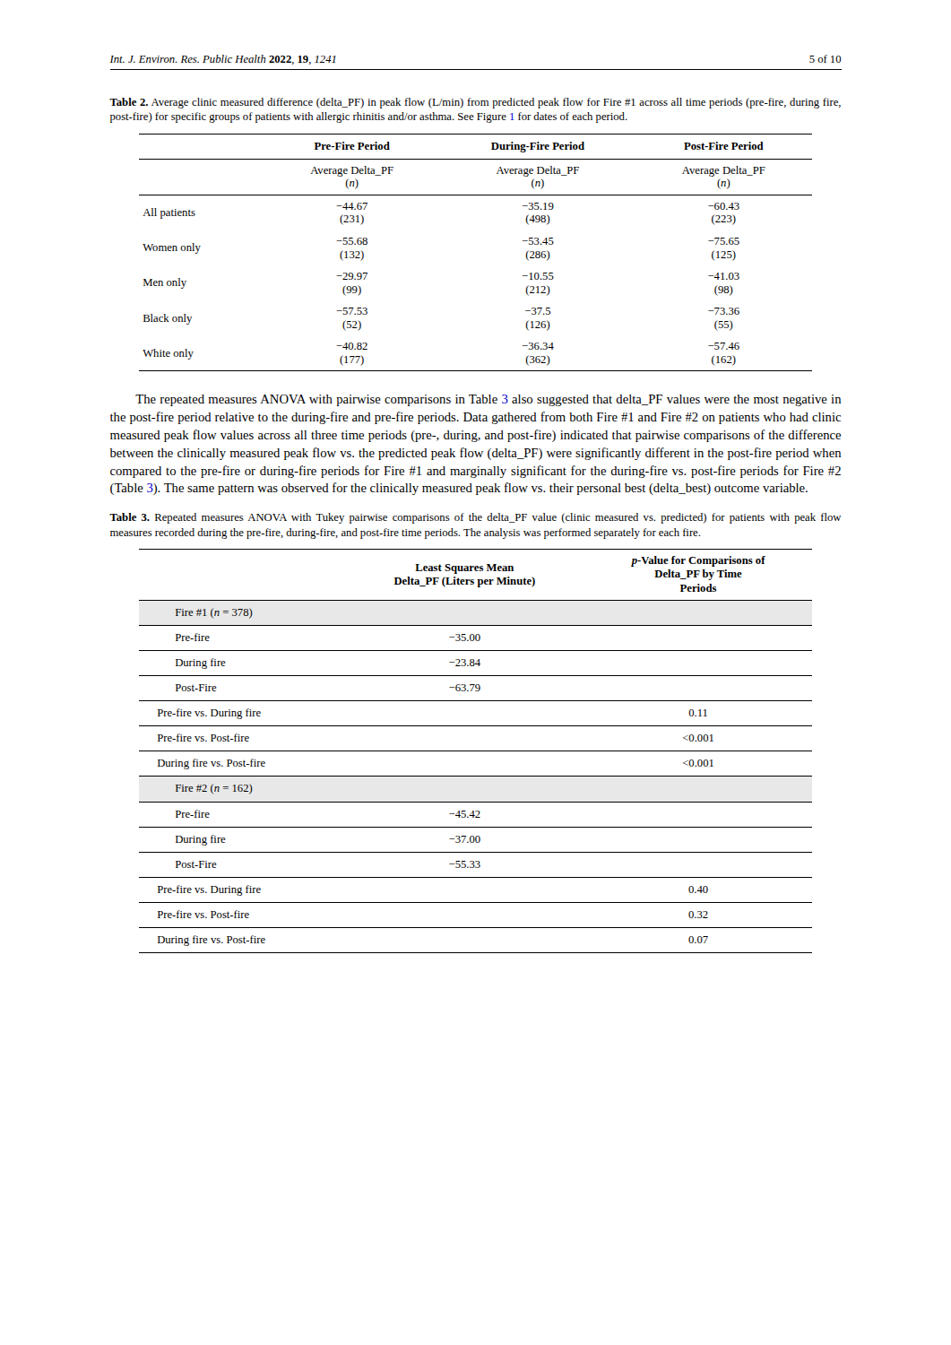Int. J. Environ. Res. Public Health 2022, 19, 1241 5 of 10
Table 2. Average clinic measured difference (delta_PF) in peak flow (L/min) from predicted peak flow for Fire #1 across all time periods (pre-fire, during fire, post-fire) for specific groups of patients with allergic rhinitis and/or asthma. See Figure 1 for dates of each period.
| | Pre-Fire Period | During-Fire Period | Post-Fire Period |
| --- | --- | --- | --- |
| | Average Delta_PF ( n ) | Average Delta_PF ( n ) | Average Delta_PF ( n ) |
| All patients | −44.67 (231) | −35.19 (498) | −60.43 (223) |
| Women only | −55.68 (132) | −53.45 (286) | −75.65 (125) |
| Men only | −29.97 (99) | −10.55 (212) | −41.03 (98) |
| Black only | −57.53 (52) | −37.5 (126) | −73.36 (55) |
| White only | −40.82 (177) | −36.34 (362) | −57.46 (162) |
The repeated measures ANOVA with pairwise comparisons in Table 3 also suggested that delta_PF values were the most negative in the post-fire period relative to the during-fire and pre-fire periods. Data gathered from both Fire #1 and Fire #2 on patients who had clinic measured peak flow values across all three time periods (pre-, during, and post-fire) indicated that pairwise comparisons of the difference between the clinically measured peak flow vs. the predicted peak flow (delta_PF) were significantly different in the post-fire period when compared to the pre-fire or during-fire periods for Fire #1 and marginally significant for the during-fire vs. post-fire periods for Fire #2 (Table 3). The same pattern was observed for the clinically measured peak flow vs. their personal best (delta_best) outcome variable.
Table 3. Repeated measures ANOVA with Tukey pairwise comparisons of the delta_PF value (clinic measured vs. predicted) for patients with peak flow measures recorded during the pre-fire, during-fire, and post-fire time periods. The analysis was performed separately for each fire.
| | Least Squares Mean Delta_PF (Liters per Minute) | p -Value for Comparisons of Delta_PF by Time Periods |
| --- | --- | --- |
| Fire #1 ( n = 378) | | |
| Pre-fire | −35.00 | |
| During fire | −23.84 | |
| Post-Fire | −63.79 | |
| Pre-fire vs. During fire | | 0.11 |
| Pre-fire vs. Post-fire | | <0.001 |
| During fire vs. Post-fire | | <0.001 |
| Fire #2 ( n = 162) | | |
| Pre-fire | −45.42 | |
| During fire | −37.00 | |
| Post-Fire | −55.33 | |
| Pre-fire vs. During fire | | 0.40 |
| Pre-fire vs. Post-fire | | 0.32 |
| During fire vs. Post-fire | | 0.07 |